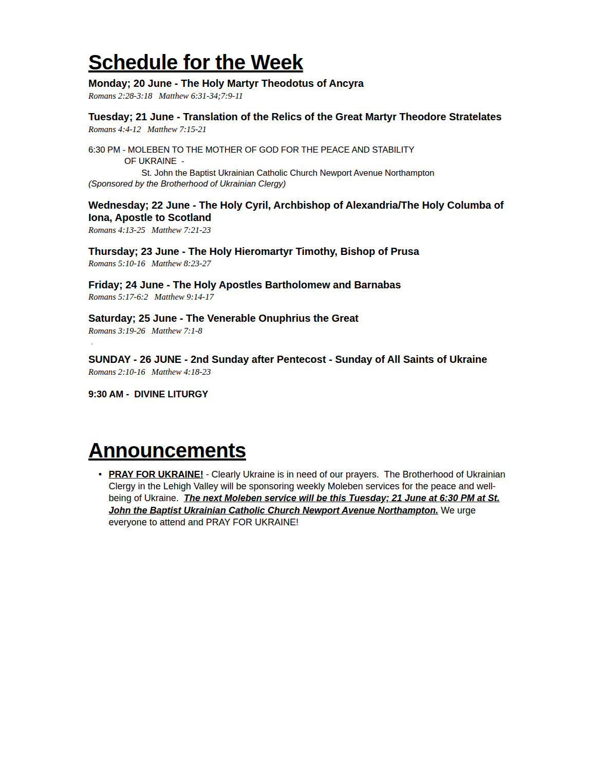Schedule for the Week
Monday; 20 June - The Holy Martyr Theodotus of Ancyra
Romans 2:28-3:18 Matthew 6:31-34;7:9-11
Tuesday; 21 June - Translation of the Relics of the Great Martyr Theodore Stratelates
Romans 4:4-12 Matthew 7:15-21
6:30 PM - MOLEBEN TO THE MOTHER OF GOD FOR THE PEACE AND STABILITY OF UKRAINE - St. John the Baptist Ukrainian Catholic Church Newport Avenue Northampton
(Sponsored by the Brotherhood of Ukrainian Clergy)
Wednesday; 22 June - The Holy Cyril, Archbishop of Alexandria/The Holy Columba of Iona, Apostle to Scotland
Romans 4:13-25 Matthew 7:21-23
Thursday; 23 June - The Holy Hieromartyr Timothy, Bishop of Prusa
Romans 5:10-16 Matthew 8:23-27
Friday; 24 June - The Holy Apostles Bartholomew and Barnabas
Romans 5:17-6:2 Matthew 9:14-17
Saturday; 25 June - The Venerable Onuphrius the Great
Romans 3:19-26 Matthew 7:1-8
.
SUNDAY - 26 JUNE - 2nd Sunday after Pentecost - Sunday of All Saints of Ukraine
Romans 2:10-16 Matthew 4:18-23
9:30 AM - DIVINE LITURGY
Announcements
PRAY FOR UKRAINE! - Clearly Ukraine is in need of our prayers. The Brotherhood of Ukrainian Clergy in the Lehigh Valley will be sponsoring weekly Moleben services for the peace and well-being of Ukraine. The next Moleben service will be this Tuesday; 21 June at 6:30 PM at St. John the Baptist Ukrainian Catholic Church Newport Avenue Northampton. We urge everyone to attend and PRAY FOR UKRAINE!